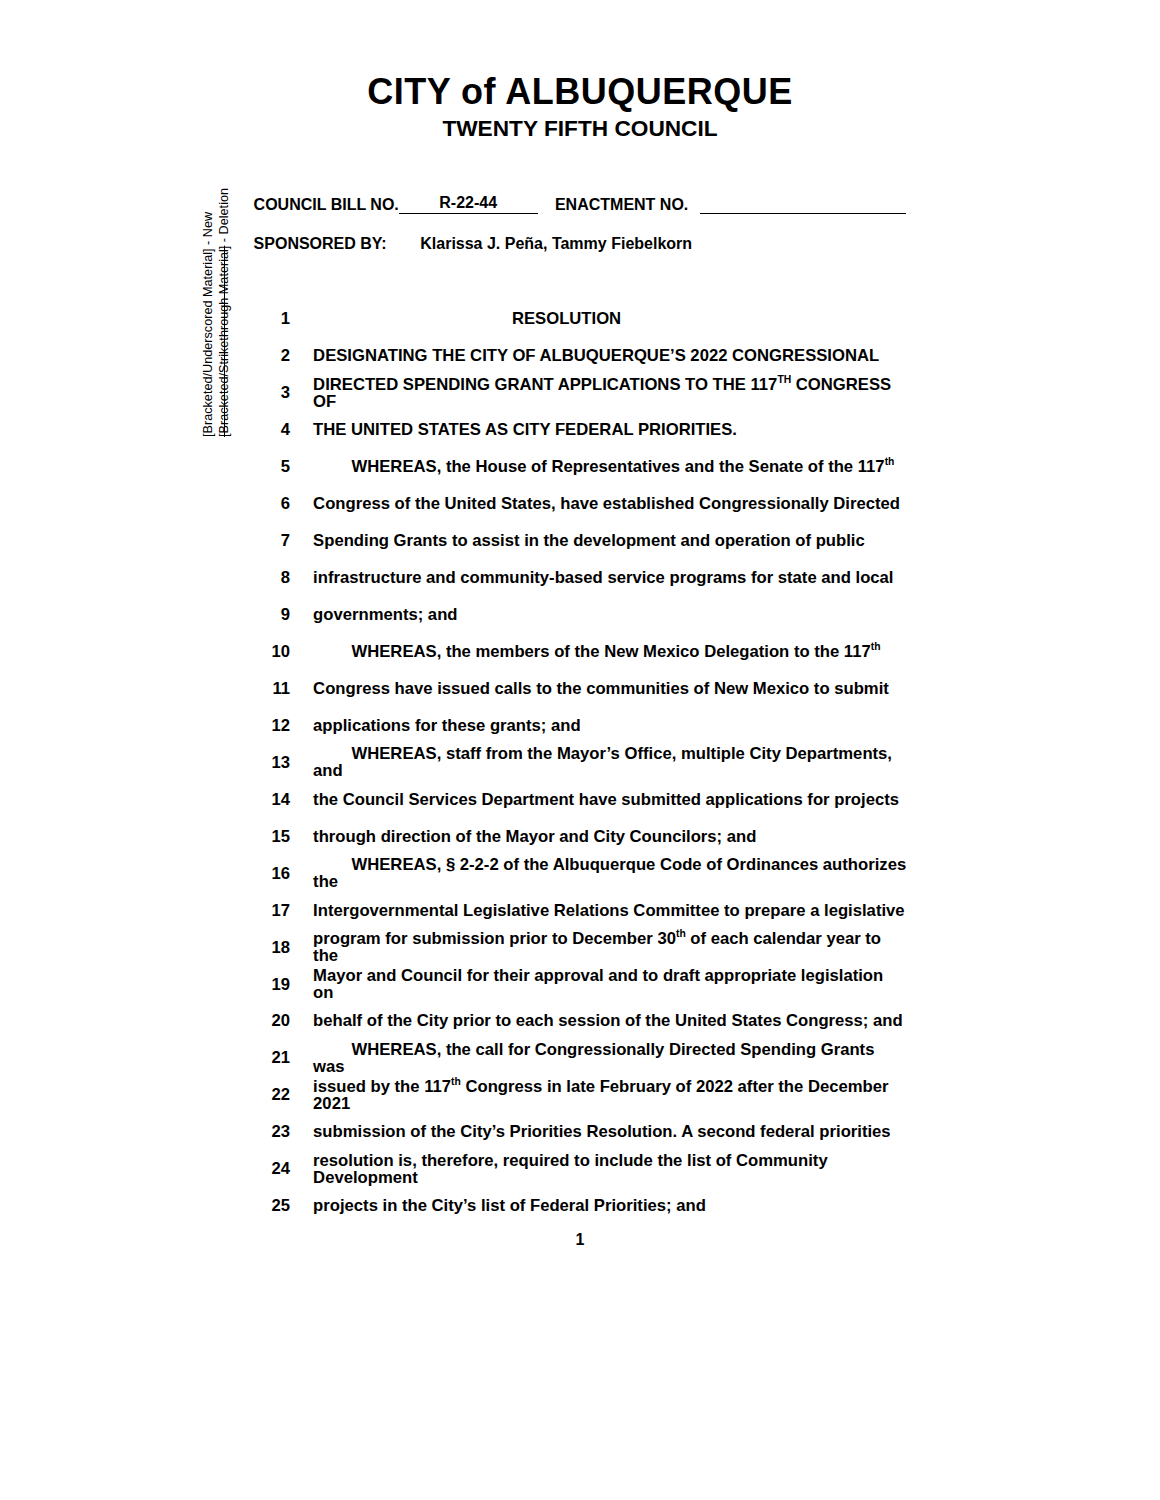CITY of ALBUQUERQUE
TWENTY FIFTH COUNCIL
COUNCIL BILL NO. R-22-44 ENACTMENT NO.
SPONSORED BY: Klarissa J. Peña, Tammy Fiebelkorn
[Bracketed/Underscored Material] - New [Bracketed/Strikethrough Material] - Deletion
RESOLUTION
DESIGNATING THE CITY OF ALBUQUERQUE’S 2022 CONGRESSIONAL
DIRECTED SPENDING GRANT APPLICATIONS TO THE 117TH CONGRESS OF
THE UNITED STATES AS CITY FEDERAL PRIORITIES.
WHEREAS, the House of Representatives and the Senate of the 117th
Congress of the United States, have established Congressionally Directed
Spending Grants to assist in the development and operation of public
infrastructure and community-based service programs for state and local
governments; and
WHEREAS, the members of the New Mexico Delegation to the 117th
Congress have issued calls to the communities of New Mexico to submit
applications for these grants; and
WHEREAS, staff from the Mayor’s Office, multiple City Departments, and
the Council Services Department have submitted applications for projects
through direction of the Mayor and City Councilors; and
WHEREAS, § 2-2-2 of the Albuquerque Code of Ordinances authorizes the
Intergovernmental Legislative Relations Committee to prepare a legislative
program for submission prior to December 30th of each calendar year to the
Mayor and Council for their approval and to draft appropriate legislation on
behalf of the City prior to each session of the United States Congress; and
WHEREAS, the call for Congressionally Directed Spending Grants was
issued by the 117th Congress in late February of 2022 after the December 2021
submission of the City’s Priorities Resolution. A second federal priorities
resolution is, therefore, required to include the list of Community Development
projects in the City’s list of Federal Priorities; and
1